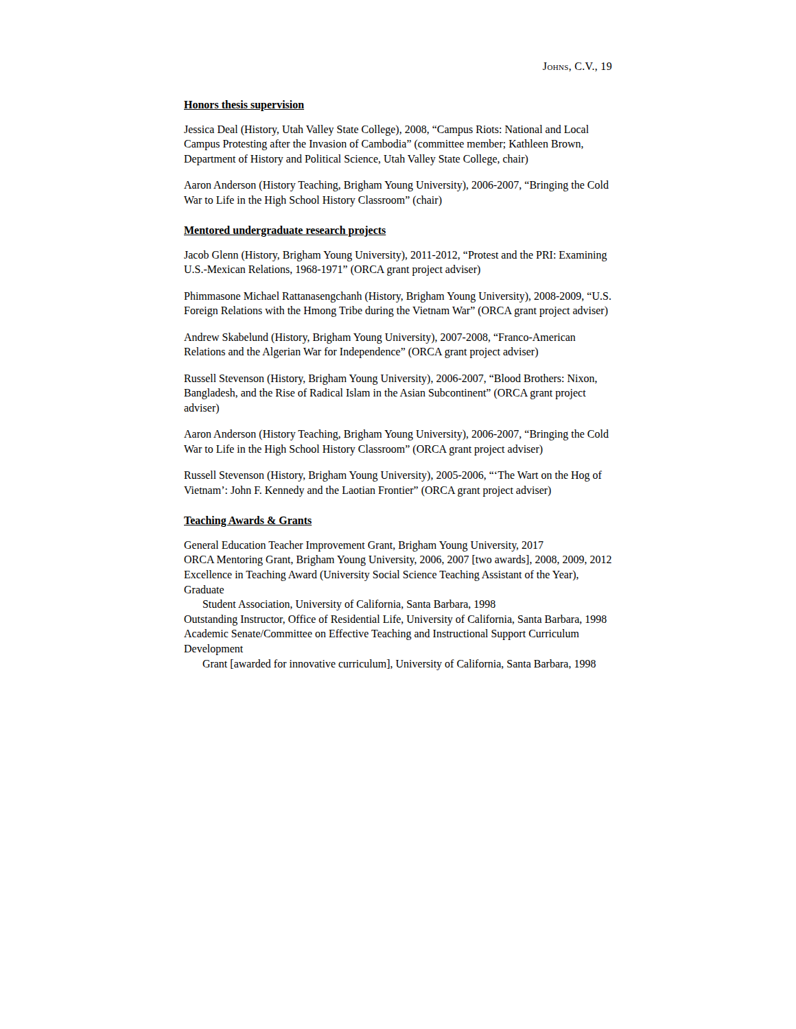Johns, C.V., 19
Honors thesis supervision
Jessica Deal (History, Utah Valley State College), 2008, “Campus Riots: National and Local Campus Protesting after the Invasion of Cambodia” (committee member; Kathleen Brown, Department of History and Political Science, Utah Valley State College, chair)
Aaron Anderson (History Teaching, Brigham Young University), 2006-2007, “Bringing the Cold War to Life in the High School History Classroom” (chair)
Mentored undergraduate research projects
Jacob Glenn (History, Brigham Young University), 2011-2012, “Protest and the PRI: Examining U.S.-Mexican Relations, 1968-1971” (ORCA grant project adviser)
Phimmasone Michael Rattanasengchanh (History, Brigham Young University), 2008-2009, “U.S. Foreign Relations with the Hmong Tribe during the Vietnam War” (ORCA grant project adviser)
Andrew Skabelund (History, Brigham Young University), 2007-2008, “Franco-American Relations and the Algerian War for Independence” (ORCA grant project adviser)
Russell Stevenson (History, Brigham Young University), 2006-2007, “Blood Brothers: Nixon, Bangladesh, and the Rise of Radical Islam in the Asian Subcontinent” (ORCA grant project adviser)
Aaron Anderson (History Teaching, Brigham Young University), 2006-2007, “Bringing the Cold War to Life in the High School History Classroom” (ORCA grant project adviser)
Russell Stevenson (History, Brigham Young University), 2005-2006, “‘The Wart on the Hog of Vietnam’: John F. Kennedy and the Laotian Frontier” (ORCA grant project adviser)
Teaching Awards & Grants
General Education Teacher Improvement Grant, Brigham Young University, 2017
ORCA Mentoring Grant, Brigham Young University, 2006, 2007 [two awards], 2008, 2009, 2012
Excellence in Teaching Award (University Social Science Teaching Assistant of the Year), Graduate
Student Association, University of California, Santa Barbara, 1998
Outstanding Instructor, Office of Residential Life, University of California, Santa Barbara, 1998
Academic Senate/Committee on Effective Teaching and Instructional Support Curriculum Development
Grant [awarded for innovative curriculum], University of California, Santa Barbara, 1998